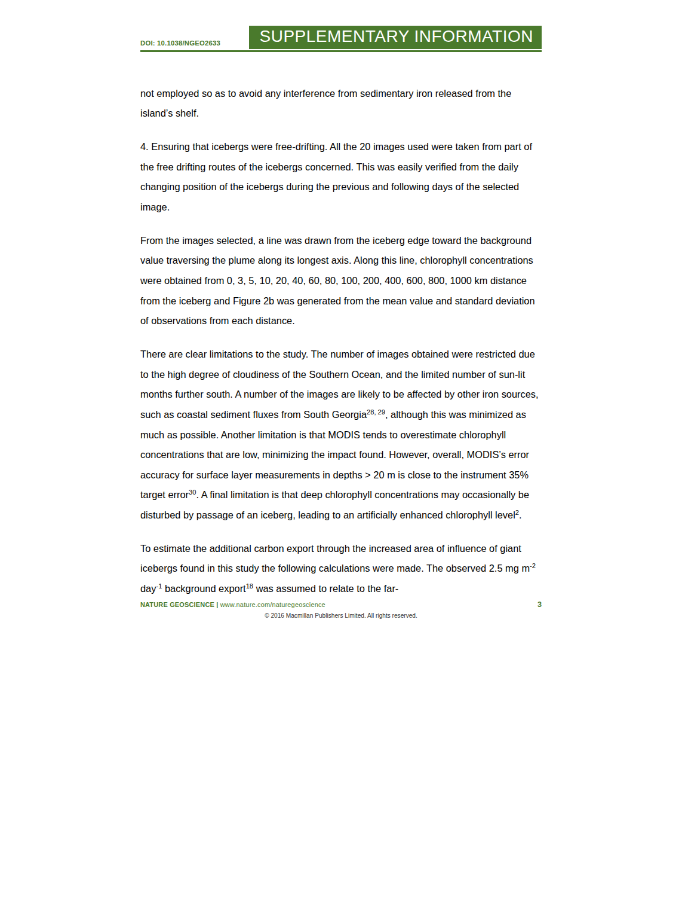DOI: 10.1038/NGEO2633
SUPPLEMENTARY INFORMATION
not employed so as to avoid any interference from sedimentary iron released from the island’s shelf.
4. Ensuring that icebergs were free-drifting. All the 20 images used were taken from part of the free drifting routes of the icebergs concerned. This was easily verified from the daily changing position of the icebergs during the previous and following days of the selected image.
From the images selected, a line was drawn from the iceberg edge toward the background value traversing the plume along its longest axis. Along this line, chlorophyll concentrations were obtained from 0, 3, 5, 10, 20, 40, 60, 80, 100, 200, 400, 600, 800, 1000 km distance from the iceberg and Figure 2b was generated from the mean value and standard deviation of observations from each distance.
There are clear limitations to the study. The number of images obtained were restricted due to the high degree of cloudiness of the Southern Ocean, and the limited number of sun-lit months further south. A number of the images are likely to be affected by other iron sources, such as coastal sediment fluxes from South Georgia28, 29, although this was minimized as much as possible. Another limitation is that MODIS tends to overestimate chlorophyll concentrations that are low, minimizing the impact found. However, overall, MODIS’s error accuracy for surface layer measurements in depths > 20 m is close to the instrument 35% target error30. A final limitation is that deep chlorophyll concentrations may occasionally be disturbed by passage of an iceberg, leading to an artificially enhanced chlorophyll level2.
To estimate the additional carbon export through the increased area of influence of giant icebergs found in this study the following calculations were made. The observed 2.5 mg m-2 day-1 background export18 was assumed to relate to the far-
NATURE GEOSCIENCE | www.nature.com/naturegeoscience
3
© 2016 Macmillan Publishers Limited. All rights reserved.